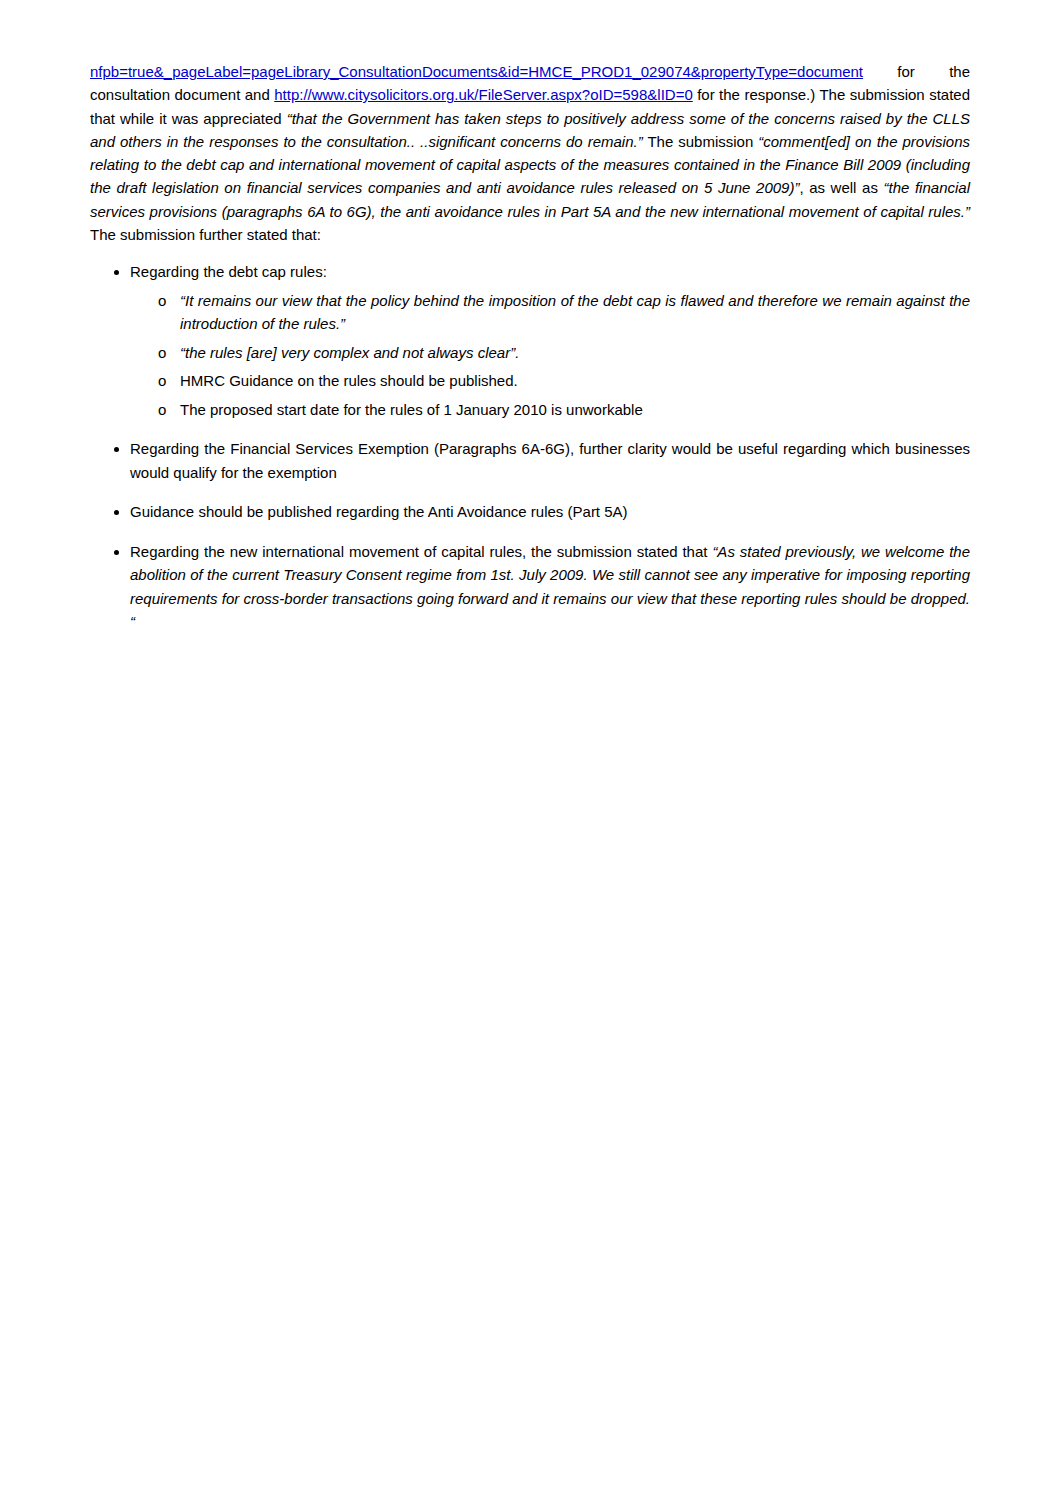nfpb=true&_pageLabel=pageLibrary_ConsultationDocuments&id=HMCE_PROD1_029074&propertyType=document for the consultation document and http://www.citysolicitors.org.uk/FileServer.aspx?oID=598&lID=0 for the response.) The submission stated that while it was appreciated “that the Government has taken steps to positively address some of the concerns raised by the CLLS and others in the responses to the consultation.. ..significant concerns do remain.” The submission “comment[ed] on the provisions relating to the debt cap and international movement of capital aspects of the measures contained in the Finance Bill 2009 (including the draft legislation on financial services companies and anti avoidance rules released on 5 June 2009)”, as well as “the financial services provisions (paragraphs 6A to 6G), the anti avoidance rules in Part 5A and the new international movement of capital rules.” The submission further stated that:
Regarding the debt cap rules:
“It remains our view that the policy behind the imposition of the debt cap is flawed and therefore we remain against the introduction of the rules.”
“the rules [are] very complex and not always clear”.
HMRC Guidance on the rules should be published.
The proposed start date for the rules of 1 January 2010 is unworkable
Regarding the Financial Services Exemption (Paragraphs 6A-6G), further clarity would be useful regarding which businesses would qualify for the exemption
Guidance should be published regarding the Anti Avoidance rules (Part 5A)
Regarding the new international movement of capital rules, the submission stated that “As stated previously, we welcome the abolition of the current Treasury Consent regime from 1st. July 2009. We still cannot see any imperative for imposing reporting requirements for cross-border transactions going forward and it remains our view that these reporting rules should be dropped. “